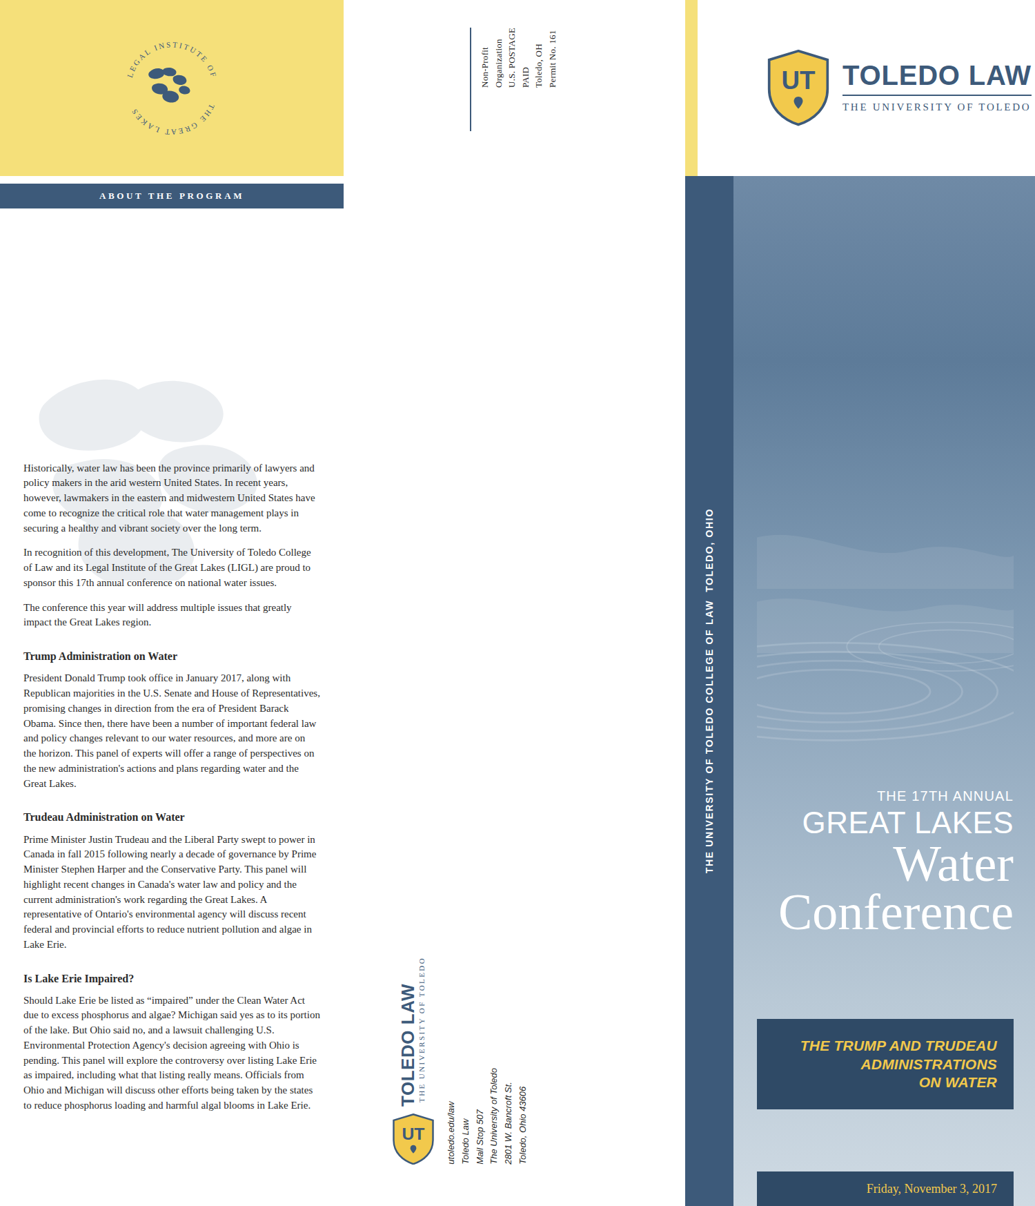LEGAL INSTITUTE OF THE GREAT LAKES
About the Program
Historically, water law has been the province primarily of lawyers and policy makers in the arid western United States. In recent years, however, lawmakers in the eastern and midwestern United States have come to recognize the critical role that water management plays in securing a healthy and vibrant society over the long term.
In recognition of this development, The University of Toledo College of Law and its Legal Institute of the Great Lakes (LIGL) are proud to sponsor this 17th annual conference on national water issues.
The conference this year will address multiple issues that greatly impact the Great Lakes region.
Trump Administration on Water
President Donald Trump took office in January 2017, along with Republican majorities in the U.S. Senate and House of Representatives, promising changes in direction from the era of President Barack Obama. Since then, there have been a number of important federal law and policy changes relevant to our water resources, and more are on the horizon. This panel of experts will offer a range of perspectives on the new administration's actions and plans regarding water and the Great Lakes.
Trudeau Administration on Water
Prime Minister Justin Trudeau and the Liberal Party swept to power in Canada in fall 2015 following nearly a decade of governance by Prime Minister Stephen Harper and the Conservative Party. This panel will highlight recent changes in Canada's water law and policy and the current administration's work regarding the Great Lakes. A representative of Ontario's environmental agency will discuss recent federal and provincial efforts to reduce nutrient pollution and algae in Lake Erie.
Is Lake Erie Impaired?
Should Lake Erie be listed as “impaired” under the Clean Water Act due to excess phosphorus and algae? Michigan said yes as to its portion of the lake. But Ohio said no, and a lawsuit challenging U.S. Environmental Protection Agency's decision agreeing with Ohio is pending. This panel will explore the controversy over listing Lake Erie as impaired, including what that listing really means. Officials from Ohio and Michigan will discuss other efforts being taken by the states to reduce phosphorus loading and harmful algal blooms in Lake Erie.
Non-Profit Organization U.S. POSTAGE PAID Toledo, OH Permit No. 161
TOLEDO LAW THE UNIVERSITY OF TOLEDO
UT
utoledo.edu/law Toledo Law Mail Stop 507 The University of Toledo 2801 W. Bancroft St. Toledo, Ohio 43606
UT
TOLEDO LAW
THE UNIVERSITY OF TOLEDO
The University of Toledo College of Law Toledo, Ohio
The 17th Annual
Great Lakes
Water
Conference
The Trump and Trudeau
Administrations
on Water
Friday, November 3, 2017